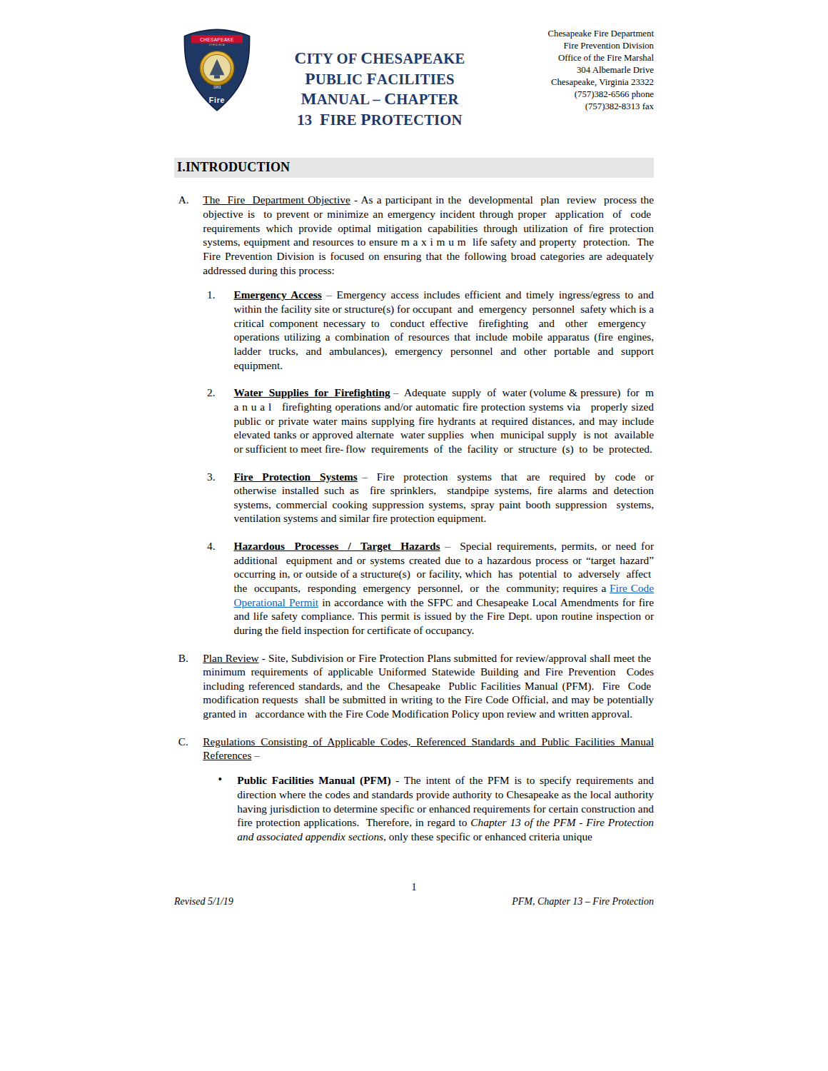CHESAPEAKE VIRGINIA 1963 Fire
CITY OF CHESAPEAKE
PUBLIC FACILITIES MANUAL – CHAPTER
13 FIRE PROTECTION
Chesapeake Fire Department
Fire Prevention Division
Office of the Fire Marshal
304 Albemarle Drive
Chesapeake, Virginia 23322
(757)382-6566 phone
(757)382-8313 fax
I. INTRODUCTION
A. The Fire Department Objective - As a participant in the developmental plan review process the objective is to prevent or minimize an emergency incident through proper application of code requirements which provide optimal mitigation capabilities through utilization of fire protection systems, equipment and resources to ensure m a x i m u m life safety and property protection. The Fire Prevention Division is focused on ensuring that the following broad categories are adequately addressed during this process:
1. Emergency Access – Emergency access includes efficient and timely ingress/egress to and within the facility site or structure(s) for occupant and emergency personnel safety which is a critical component necessary to conduct effective firefighting and other emergency operations utilizing a combination of resources that include mobile apparatus (fire engines, ladder trucks, and ambulances), emergency personnel and other portable and support equipment.
2. Water Supplies for Firefighting – Adequate supply of water (volume & pressure) for m a n u a l firefighting operations and/or automatic fire protection systems via properly sized public or private water mains supplying fire hydrants at required distances, and may include elevated tanks or approved alternate water supplies when municipal supply is not available or sufficient to meet fire- flow requirements of the facility or structure (s) to be protected.
3. Fire Protection Systems – Fire protection systems that are required by code or otherwise installed such as fire sprinklers, standpipe systems, fire alarms and detection systems, commercial cooking suppression systems, spray paint booth suppression systems, ventilation systems and similar fire protection equipment.
4. Hazardous Processes / Target Hazards – Special requirements, permits, or need for additional equipment and or systems created due to a hazardous process or “target hazard” occurring in, or outside of a structure(s) or facility, which has potential to adversely affect the occupants, responding emergency personnel, or the community; requires a Fire Code Operational Permit in accordance with the SFPC and Chesapeake Local Amendments for fire and life safety compliance. This permit is issued by the Fire Dept. upon routine inspection or during the field inspection for certificate of occupancy.
B. Plan Review - Site, Subdivision or Fire Protection Plans submitted for review/approval shall meet the minimum requirements of applicable Uniformed Statewide Building and Fire Prevention Codes including referenced standards, and the Chesapeake Public Facilities Manual (PFM). Fire Code modification requests shall be submitted in writing to the Fire Code Official, and may be potentially granted in accordance with the Fire Code Modification Policy upon review and written approval.
C. Regulations Consisting of Applicable Codes, Referenced Standards and Public Facilities Manual References –
• Public Facilities Manual (PFM) - The intent of the PFM is to specify requirements and direction where the codes and standards provide authority to Chesapeake as the local authority having jurisdiction to determine specific or enhanced requirements for certain construction and fire protection applications. Therefore, in regard to Chapter 13 of the PFM - Fire Protection and associated appendix sections, only these specific or enhanced criteria unique
1
Revised 5/1/19
PFM, Chapter 13 – Fire Protection